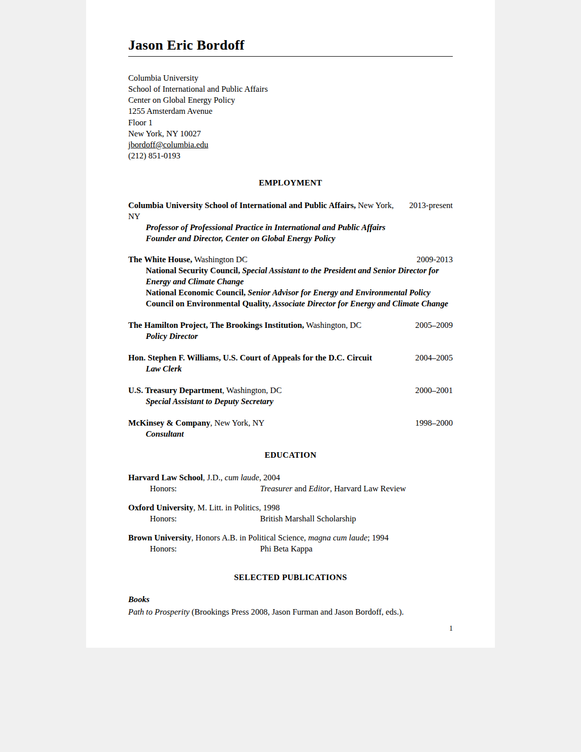Jason Eric Bordoff
Columbia University
School of International and Public Affairs
Center on Global Energy Policy
1255 Amsterdam Avenue
Floor 1
New York, NY 10027
jbordoff@columbia.edu
(212) 851-0193
EMPLOYMENT
Columbia University School of International and Public Affairs, New York, NY
2013-present
Professor of Professional Practice in International and Public Affairs
Founder and Director, Center on Global Energy Policy
The White House, Washington DC
2009-2013
National Security Council, Special Assistant to the President and Senior Director for Energy and Climate Change
National Economic Council, Senior Advisor for Energy and Environmental Policy
Council on Environmental Quality, Associate Director for Energy and Climate Change
The Hamilton Project, The Brookings Institution, Washington, DC
2005–2009
Policy Director
Hon. Stephen F. Williams, U.S. Court of Appeals for the D.C. Circuit
2004–2005
Law Clerk
U.S. Treasury Department, Washington, DC
2000–2001
Special Assistant to Deputy Secretary
McKinsey & Company, New York, NY
1998–2000
Consultant
EDUCATION
Harvard Law School, J.D., cum laude, 2004
Honors:
Treasurer and Editor, Harvard Law Review
Oxford University, M. Litt. in Politics, 1998
Honors:
British Marshall Scholarship
Brown University, Honors A.B. in Political Science, magna cum laude; 1994
Honors:
Phi Beta Kappa
SELECTED PUBLICATIONS
Books
Path to Prosperity (Brookings Press 2008, Jason Furman and Jason Bordoff, eds.).
1